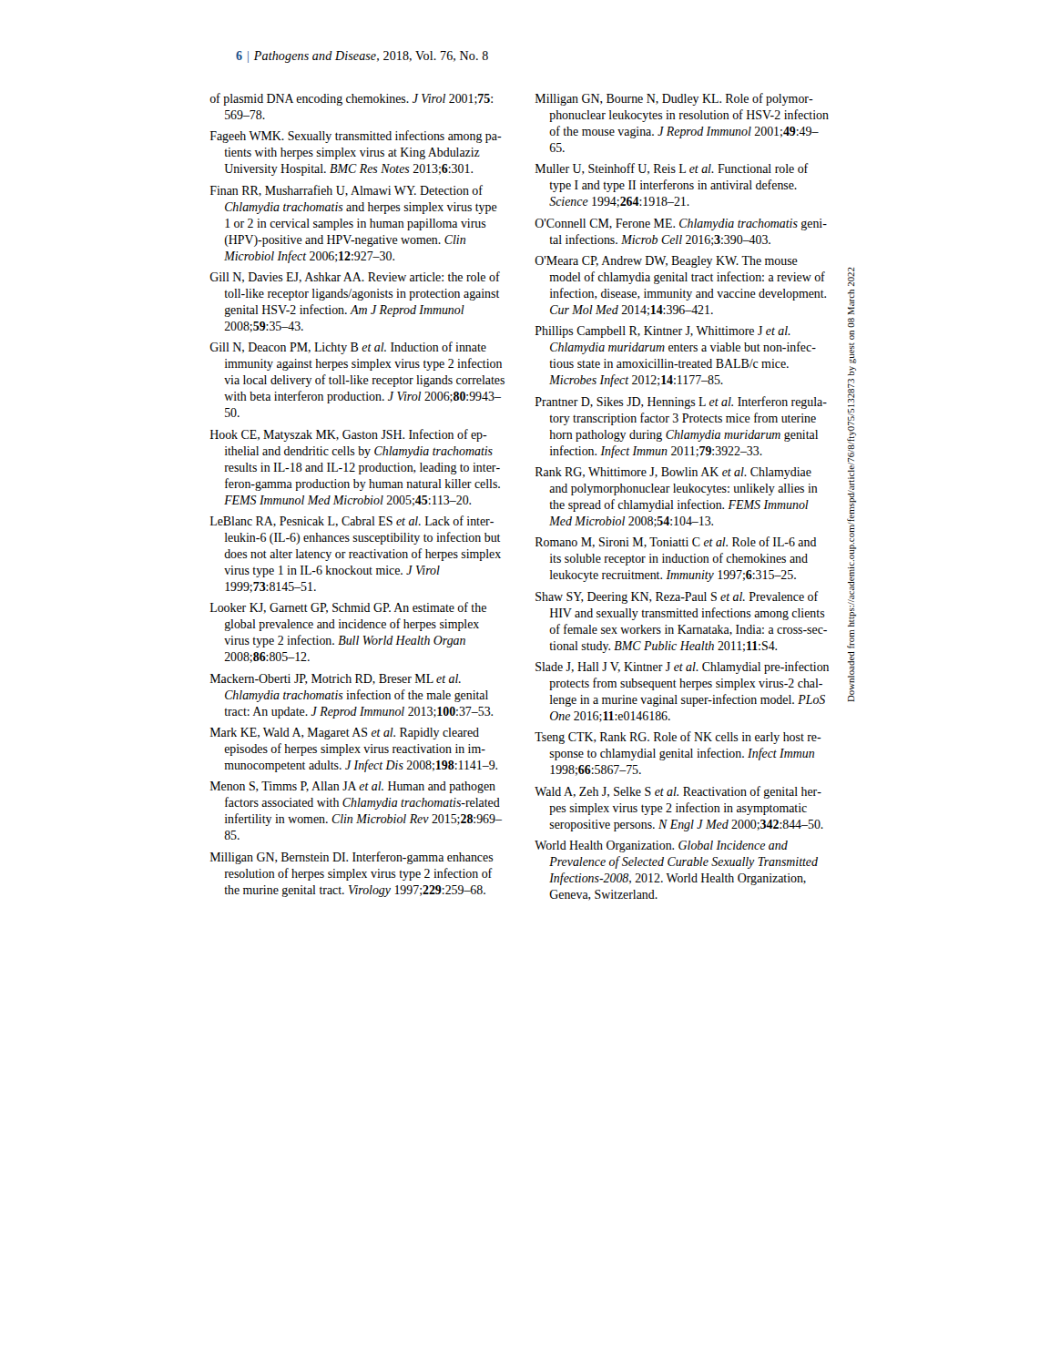6|Pathogens and Disease, 2018, Vol. 76, No. 8
of plasmid DNA encoding chemokines. J Virol 2001;75: 569–78.
Fageeh WMK. Sexually transmitted infections among patients with herpes simplex virus at King Abdulaziz University Hospital. BMC Res Notes 2013;6:301.
Finan RR, Musharrafieh U, Almawi WY. Detection of Chlamydia trachomatis and herpes simplex virus type 1 or 2 in cervical samples in human papilloma virus (HPV)-positive and HPV-negative women. Clin Microbiol Infect 2006;12:927–30.
Gill N, Davies EJ, Ashkar AA. Review article: the role of toll-like receptor ligands/agonists in protection against genital HSV-2 infection. Am J Reprod Immunol 2008;59:35–43.
Gill N, Deacon PM, Lichty B et al. Induction of innate immunity against herpes simplex virus type 2 infection via local delivery of toll-like receptor ligands correlates with beta interferon production. J Virol 2006;80:9943–50.
Hook CE, Matyszak MK, Gaston JSH. Infection of epithelial and dendritic cells by Chlamydia trachomatis results in IL-18 and IL-12 production, leading to interferon-gamma production by human natural killer cells. FEMS Immunol Med Microbiol 2005;45:113–20.
LeBlanc RA, Pesnicak L, Cabral ES et al. Lack of interleukin-6 (IL-6) enhances susceptibility to infection but does not alter latency or reactivation of herpes simplex virus type 1 in IL-6 knockout mice. J Virol 1999;73:8145–51.
Looker KJ, Garnett GP, Schmid GP. An estimate of the global prevalence and incidence of herpes simplex virus type 2 infection. Bull World Health Organ 2008;86:805–12.
Mackern-Oberti JP, Motrich RD, Breser ML et al. Chlamydia trachomatis infection of the male genital tract: An update. J Reprod Immunol 2013;100:37–53.
Mark KE, Wald A, Magaret AS et al. Rapidly cleared episodes of herpes simplex virus reactivation in immunocompetent adults. J Infect Dis 2008;198:1141–9.
Menon S, Timms P, Allan JA et al. Human and pathogen factors associated with Chlamydia trachomatis-related infertility in women. Clin Microbiol Rev 2015;28:969–85.
Milligan GN, Bernstein DI. Interferon-gamma enhances resolution of herpes simplex virus type 2 infection of the murine genital tract. Virology 1997;229:259–68.
Milligan GN, Bourne N, Dudley KL. Role of polymorphonuclear leukocytes in resolution of HSV-2 infection of the mouse vagina. J Reprod Immunol 2001;49:49–65.
Muller U, Steinhoff U, Reis L et al. Functional role of type I and type II interferons in antiviral defense. Science 1994;264:1918–21.
O'Connell CM, Ferone ME. Chlamydia trachomatis genital infections. Microb Cell 2016;3:390–403.
O'Meara CP, Andrew DW, Beagley KW. The mouse model of chlamydia genital tract infection: a review of infection, disease, immunity and vaccine development. Cur Mol Med 2014;14:396–421.
Phillips Campbell R, Kintner J, Whittimore J et al. Chlamydia muridarum enters a viable but non-infectious state in amoxicillin-treated BALB/c mice. Microbes Infect 2012;14:1177–85.
Prantner D, Sikes JD, Hennings L et al. Interferon regulatory transcription factor 3 Protects mice from uterine horn pathology during Chlamydia muridarum genital infection. Infect Immun 2011;79:3922–33.
Rank RG, Whittimore J, Bowlin AK et al. Chlamydiae and polymorphonuclear leukocytes: unlikely allies in the spread of chlamydial infection. FEMS Immunol Med Microbiol 2008;54:104–13.
Romano M, Sironi M, Toniatti C et al. Role of IL-6 and its soluble receptor in induction of chemokines and leukocyte recruitment. Immunity 1997;6:315–25.
Shaw SY, Deering KN, Reza-Paul S et al. Prevalence of HIV and sexually transmitted infections among clients of female sex workers in Karnataka, India: a cross-sectional study. BMC Public Health 2011;11:S4.
Slade J, Hall J V, Kintner J et al. Chlamydial pre-infection protects from subsequent herpes simplex virus-2 challenge in a murine vaginal super-infection model. PLoS One 2016;11:e0146186.
Tseng CTK, Rank RG. Role of NK cells in early host response to chlamydial genital infection. Infect Immun 1998;66:5867–75.
Wald A, Zeh J, Selke S et al. Reactivation of genital herpes simplex virus type 2 infection in asymptomatic seropositive persons. N Engl J Med 2000;342:844–50.
World Health Organization. Global Incidence and Prevalence of Selected Curable Sexually Transmitted Infections-2008, 2012. World Health Organization, Geneva, Switzerland.
Downloaded from https://academic.oup.com/femspd/article/76/8/fty075/5132873 by guest on 08 March 2022